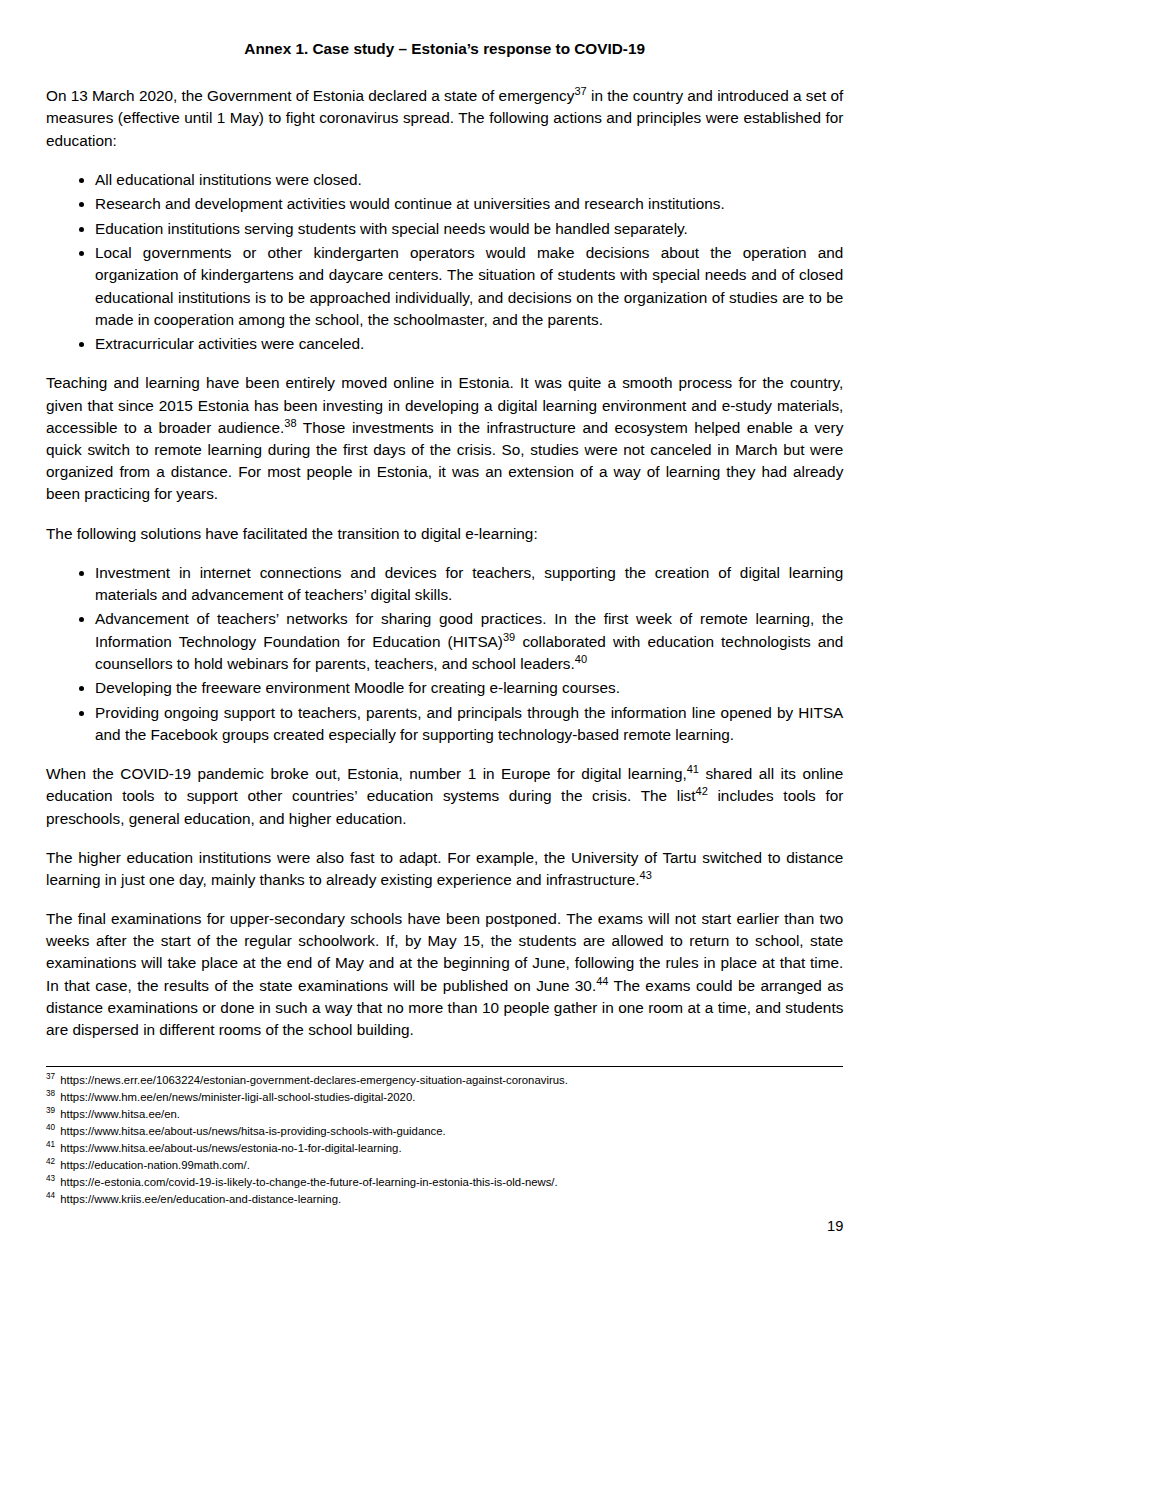Annex 1. Case study – Estonia’s response to COVID-19
On 13 March 2020, the Government of Estonia declared a state of emergency37 in the country and introduced a set of measures (effective until 1 May) to fight coronavirus spread. The following actions and principles were established for education:
All educational institutions were closed.
Research and development activities would continue at universities and research institutions.
Education institutions serving students with special needs would be handled separately.
Local governments or other kindergarten operators would make decisions about the operation and organization of kindergartens and daycare centers. The situation of students with special needs and of closed educational institutions is to be approached individually, and decisions on the organization of studies are to be made in cooperation among the school, the schoolmaster, and the parents.
Extracurricular activities were canceled.
Teaching and learning have been entirely moved online in Estonia. It was quite a smooth process for the country, given that since 2015 Estonia has been investing in developing a digital learning environment and e-study materials, accessible to a broader audience.38 Those investments in the infrastructure and ecosystem helped enable a very quick switch to remote learning during the first days of the crisis. So, studies were not canceled in March but were organized from a distance. For most people in Estonia, it was an extension of a way of learning they had already been practicing for years.
The following solutions have facilitated the transition to digital e-learning:
Investment in internet connections and devices for teachers, supporting the creation of digital learning materials and advancement of teachers’ digital skills.
Advancement of teachers’ networks for sharing good practices. In the first week of remote learning, the Information Technology Foundation for Education (HITSA)39 collaborated with education technologists and counsellors to hold webinars for parents, teachers, and school leaders.40
Developing the freeware environment Moodle for creating e-learning courses.
Providing ongoing support to teachers, parents, and principals through the information line opened by HITSA and the Facebook groups created especially for supporting technology-based remote learning.
When the COVID-19 pandemic broke out, Estonia, number 1 in Europe for digital learning,41 shared all its online education tools to support other countries’ education systems during the crisis. The list42 includes tools for preschools, general education, and higher education.
The higher education institutions were also fast to adapt. For example, the University of Tartu switched to distance learning in just one day, mainly thanks to already existing experience and infrastructure.43
The final examinations for upper-secondary schools have been postponed. The exams will not start earlier than two weeks after the start of the regular schoolwork. If, by May 15, the students are allowed to return to school, state examinations will take place at the end of May and at the beginning of June, following the rules in place at that time. In that case, the results of the state examinations will be published on June 30.44 The exams could be arranged as distance examinations or done in such a way that no more than 10 people gather in one room at a time, and students are dispersed in different rooms of the school building.
37 https://news.err.ee/1063224/estonian-government-declares-emergency-situation-against-coronavirus.
38 https://www.hm.ee/en/news/minister-ligi-all-school-studies-digital-2020.
39 https://www.hitsa.ee/en.
40 https://www.hitsa.ee/about-us/news/hitsa-is-providing-schools-with-guidance.
41 https://www.hitsa.ee/about-us/news/estonia-no-1-for-digital-learning.
42 https://education-nation.99math.com/.
43 https://e-estonia.com/covid-19-is-likely-to-change-the-future-of-learning-in-estonia-this-is-old-news/.
44 https://www.kriis.ee/en/education-and-distance-learning.
19